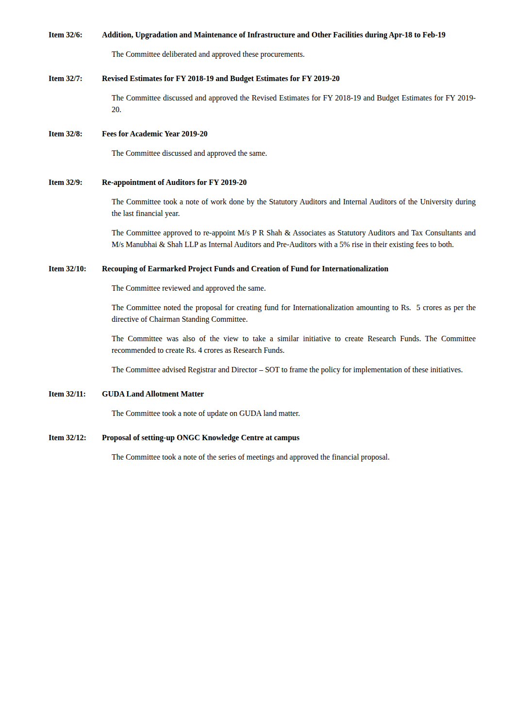Item 32/6:
Addition, Upgradation and Maintenance of Infrastructure and Other Facilities during Apr-18 to Feb-19
The Committee deliberated and approved these procurements.
Item 32/7:
Revised Estimates for FY 2018-19 and Budget Estimates for FY 2019-20
The Committee discussed and approved the Revised Estimates for FY 2018-19 and Budget Estimates for FY 2019-20.
Item 32/8:
Fees for Academic Year 2019-20
The Committee discussed and approved the same.
Item 32/9:
Re-appointment of Auditors for FY 2019-20
The Committee took a note of work done by the Statutory Auditors and Internal Auditors of the University during the last financial year.
The Committee approved to re-appoint M/s P R Shah & Associates as Statutory Auditors and Tax Consultants and M/s Manubhai & Shah LLP as Internal Auditors and Pre-Auditors with a 5% rise in their existing fees to both.
Item 32/10:
Recouping of Earmarked Project Funds and Creation of Fund for Internationalization
The Committee reviewed and approved the same.
The Committee noted the proposal for creating fund for Internationalization amounting to Rs. 5 crores as per the directive of Chairman Standing Committee.
The Committee was also of the view to take a similar initiative to create Research Funds. The Committee recommended to create Rs. 4 crores as Research Funds.
The Committee advised Registrar and Director – SOT to frame the policy for implementation of these initiatives.
Item 32/11:
GUDA Land Allotment Matter
The Committee took a note of update on GUDA land matter.
Item 32/12:
Proposal of setting-up ONGC Knowledge Centre at campus
The Committee took a note of the series of meetings and approved the financial proposal.